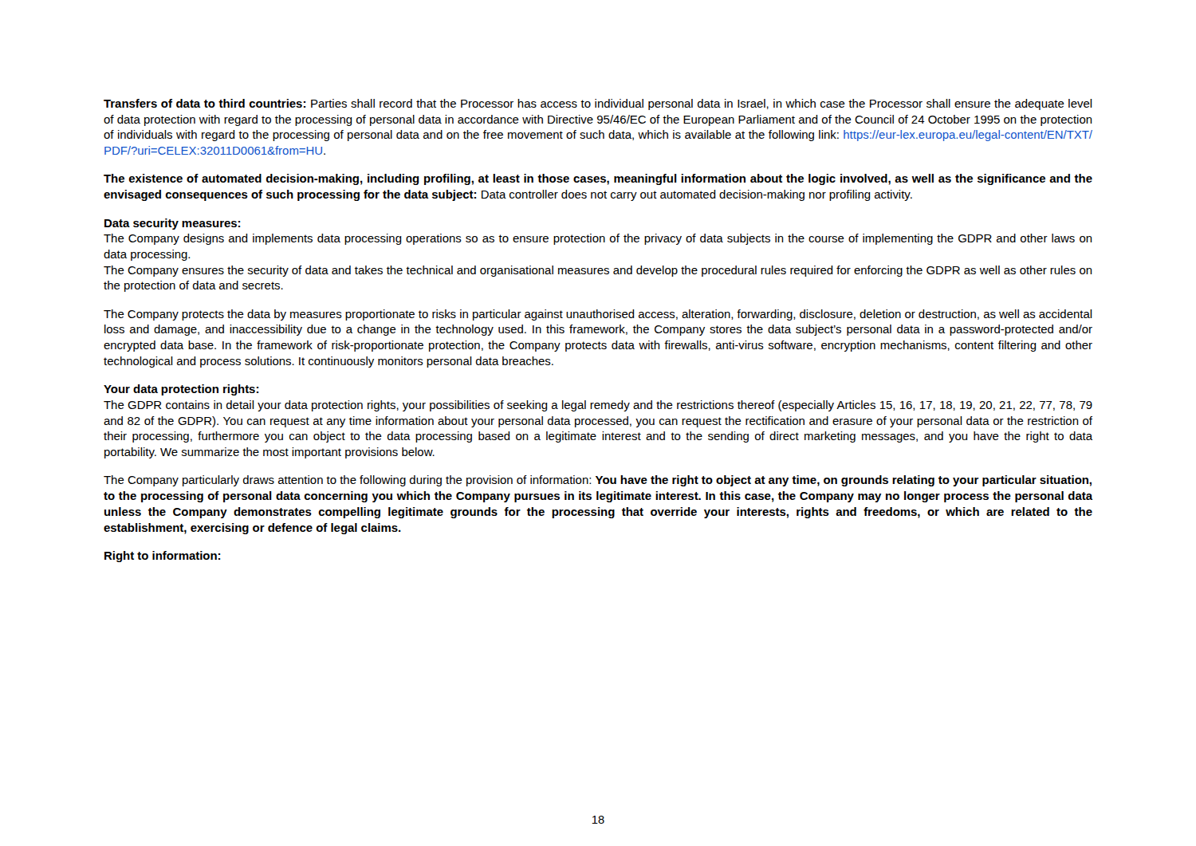Transfers of data to third countries: Parties shall record that the Processor has access to individual personal data in Israel, in which case the Processor shall ensure the adequate level of data protection with regard to the processing of personal data in accordance with Directive 95/46/EC of the European Parliament and of the Council of 24 October 1995 on the protection of individuals with regard to the processing of personal data and on the free movement of such data, which is available at the following link: https://eur-lex.europa.eu/legal-content/EN/TXT/PDF/?uri=CELEX:32011D0061&from=HU.
The existence of automated decision-making, including profiling, at least in those cases, meaningful information about the logic involved, as well as the significance and the envisaged consequences of such processing for the data subject: Data controller does not carry out automated decision-making nor profiling activity.
Data security measures:
The Company designs and implements data processing operations so as to ensure protection of the privacy of data subjects in the course of implementing the GDPR and other laws on data processing.
The Company ensures the security of data and takes the technical and organisational measures and develop the procedural rules required for enforcing the GDPR as well as other rules on the protection of data and secrets.
The Company protects the data by measures proportionate to risks in particular against unauthorised access, alteration, forwarding, disclosure, deletion or destruction, as well as accidental loss and damage, and inaccessibility due to a change in the technology used. In this framework, the Company stores the data subject’s personal data in a password-protected and/or encrypted data base. In the framework of risk-proportionate protection, the Company protects data with firewalls, anti-virus software, encryption mechanisms, content filtering and other technological and process solutions. It continuously monitors personal data breaches.
Your data protection rights:
The GDPR contains in detail your data protection rights, your possibilities of seeking a legal remedy and the restrictions thereof (especially Articles 15, 16, 17, 18, 19, 20, 21, 22, 77, 78, 79 and 82 of the GDPR). You can request at any time information about your personal data processed, you can request the rectification and erasure of your personal data or the restriction of their processing, furthermore you can object to the data processing based on a legitimate interest and to the sending of direct marketing messages, and you have the right to data portability. We summarize the most important provisions below.
The Company particularly draws attention to the following during the provision of information: You have the right to object at any time, on grounds relating to your particular situation, to the processing of personal data concerning you which the Company pursues in its legitimate interest. In this case, the Company may no longer process the personal data unless the Company demonstrates compelling legitimate grounds for the processing that override your interests, rights and freedoms, or which are related to the establishment, exercising or defence of legal claims.
Right to information:
18